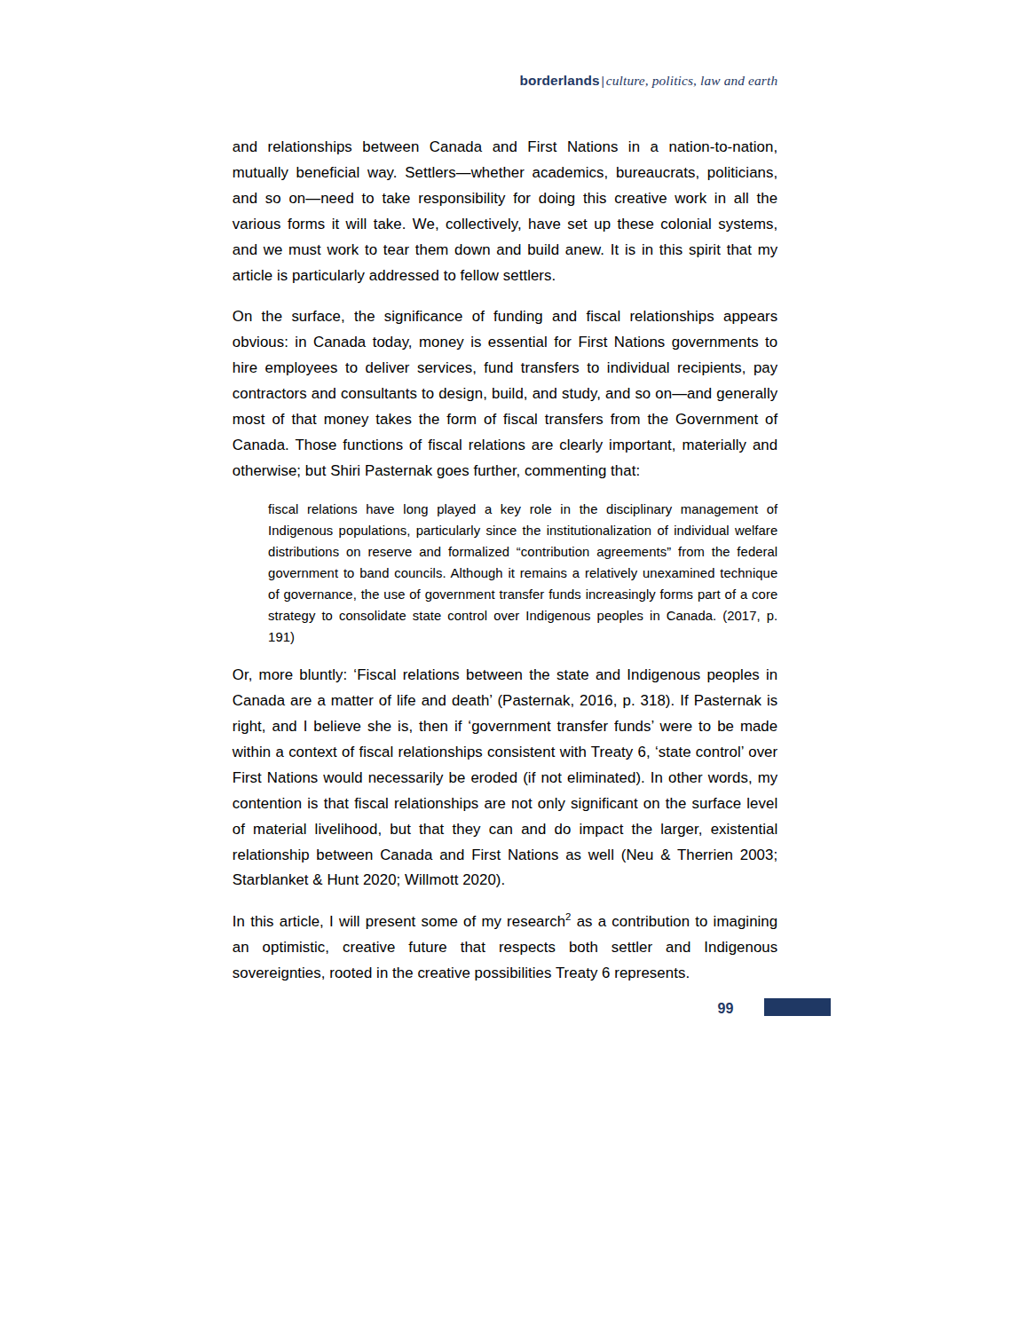borderlands|culture, politics, law and earth
and relationships between Canada and First Nations in a nation-to-nation, mutually beneficial way. Settlers—whether academics, bureaucrats, politicians, and so on—need to take responsibility for doing this creative work in all the various forms it will take. We, collectively, have set up these colonial systems, and we must work to tear them down and build anew. It is in this spirit that my article is particularly addressed to fellow settlers.
On the surface, the significance of funding and fiscal relationships appears obvious: in Canada today, money is essential for First Nations governments to hire employees to deliver services, fund transfers to individual recipients, pay contractors and consultants to design, build, and study, and so on—and generally most of that money takes the form of fiscal transfers from the Government of Canada. Those functions of fiscal relations are clearly important, materially and otherwise; but Shiri Pasternak goes further, commenting that:
fiscal relations have long played a key role in the disciplinary management of Indigenous populations, particularly since the institutionalization of individual welfare distributions on reserve and formalized “contribution agreements” from the federal government to band councils. Although it remains a relatively unexamined technique of governance, the use of government transfer funds increasingly forms part of a core strategy to consolidate state control over Indigenous peoples in Canada. (2017, p. 191)
Or, more bluntly: ‘Fiscal relations between the state and Indigenous peoples in Canada are a matter of life and death’ (Pasternak, 2016, p. 318). If Pasternak is right, and I believe she is, then if ‘government transfer funds’ were to be made within a context of fiscal relationships consistent with Treaty 6, ‘state control’ over First Nations would necessarily be eroded (if not eliminated). In other words, my contention is that fiscal relationships are not only significant on the surface level of material livelihood, but that they can and do impact the larger, existential relationship between Canada and First Nations as well (Neu & Therrien 2003; Starblanket & Hunt 2020; Willmott 2020).
In this article, I will present some of my research2 as a contribution to imagining an optimistic, creative future that respects both settler and Indigenous sovereignties, rooted in the creative possibilities Treaty 6 represents.
99